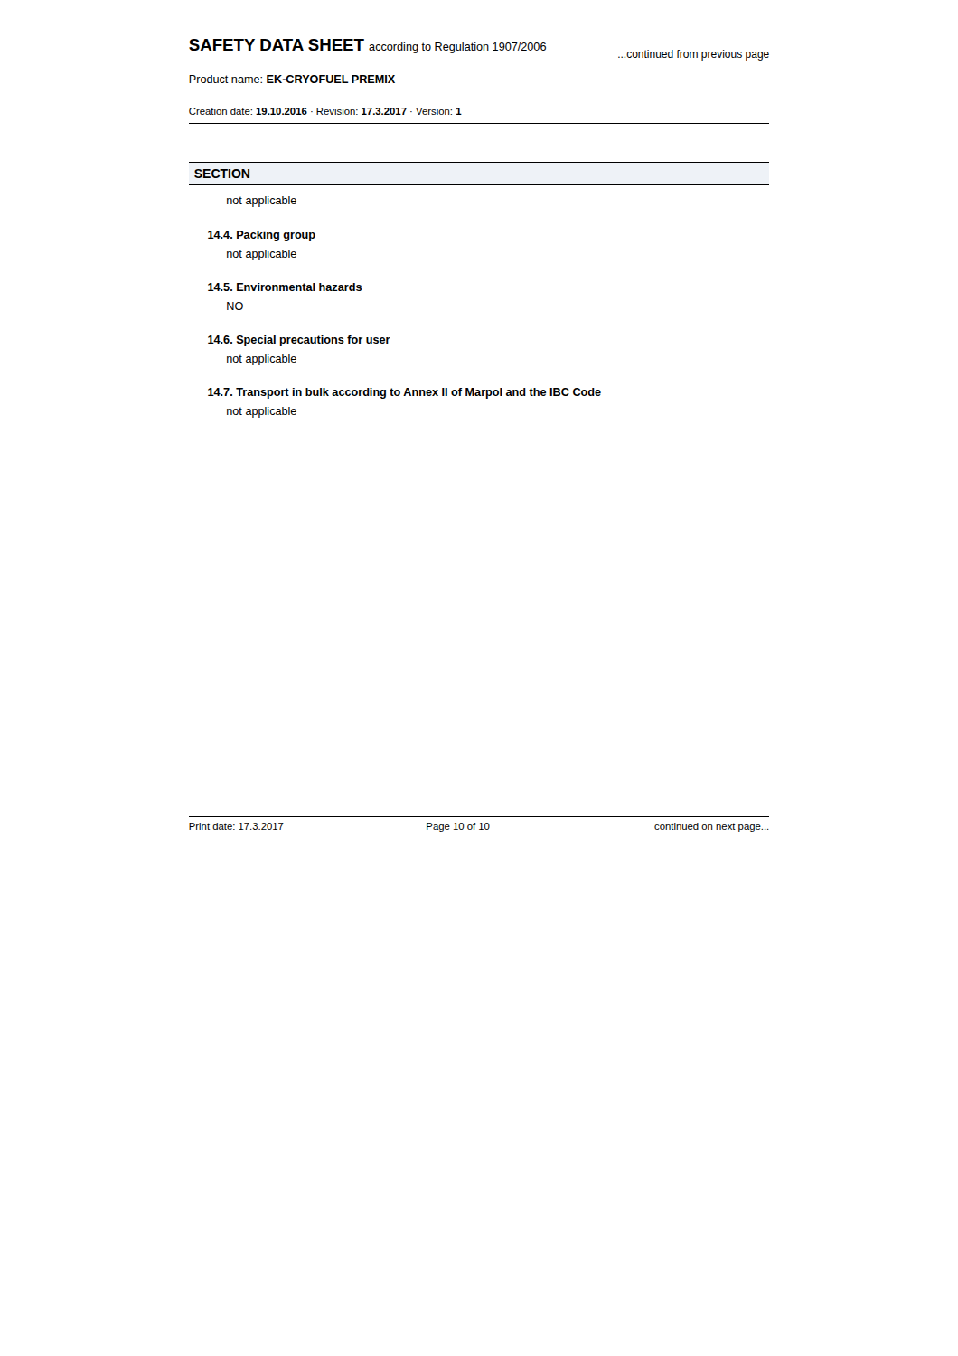SAFETY DATA SHEET according to Regulation 1907/2006
...continued from previous page
Product name: EK-CRYOFUEL PREMIX
Creation date: 19.10.2016 · Revision: 17.3.2017 · Version: 1
SECTION
not applicable
14.4. Packing group
not applicable
14.5. Environmental hazards
NO
14.6. Special precautions for user
not applicable
14.7. Transport in bulk according to Annex II of Marpol and the IBC Code
not applicable
| Print date: 17.3.2017 | Page 10 of 10 | continued on next page... |